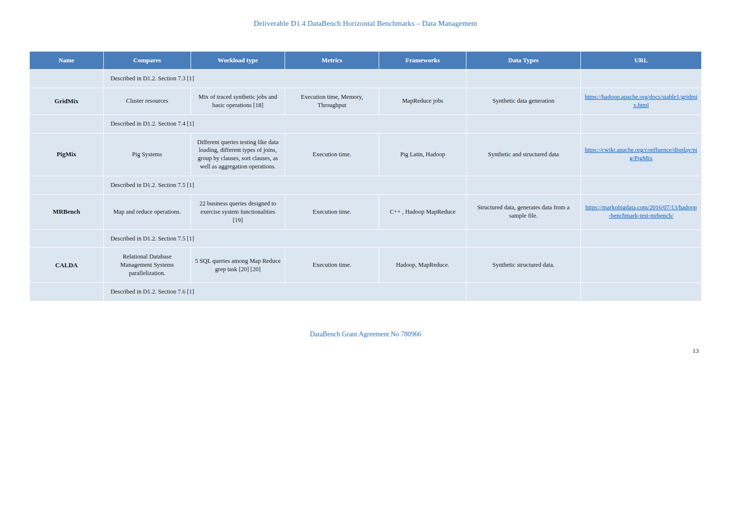Deliverable D1.4 DataBench Horizontal Benchmarks – Data Management
| Name | Compares | Workload type | Metrics | Frameworks | Data Types | URL |
| --- | --- | --- | --- | --- | --- | --- |
| | Described in D1.2. Section 7.3 [1] | | |
| GridMix | Cluster resources | Mix of traced synthetic jobs and basic operations [18] | Execution time, Memory, Throughput | MapReduce jobs | Synthetic data generation | https://hadoop.apache.org/docs/stable1/gridmix.html |
| | Described in D1.2. Section 7.4 [1] | | |
| PigMix | Pig Systems | Different queries testing like data loading, different types of joins, group by clauses, sort clauses, as well as aggregation operations. | Execution time. | Pig Latin, Hadoop | Synthetic and structured data | https://cwiki.apache.org/confluence/display/pig/PigMix |
| | Described in D1.2. Section 7.5 [1] | | |
| MRBench | Map and reduce operations. | 22 business queries designed to exercise system functionalities [19] | Execution time. | C++ , Hadoop MapReduce | Structured data, generates data from a sample file. | https://markobigdata.com/2016/07/13/hadoop-benchmark-test-mrbench/ |
| | Described in D1.2. Section 7.5 [1] | | |
| CALDA | Relational Database Management Systems parallelization. | 5 SQL queries among Map Reduce grep task [20] [20] | Execution time. | Hadoop, MapReduce. | Synthetic structured data. | |
| | Described in D1.2. Section 7.6 [1] | | |
DataBench Grant Agreement No 780966
13